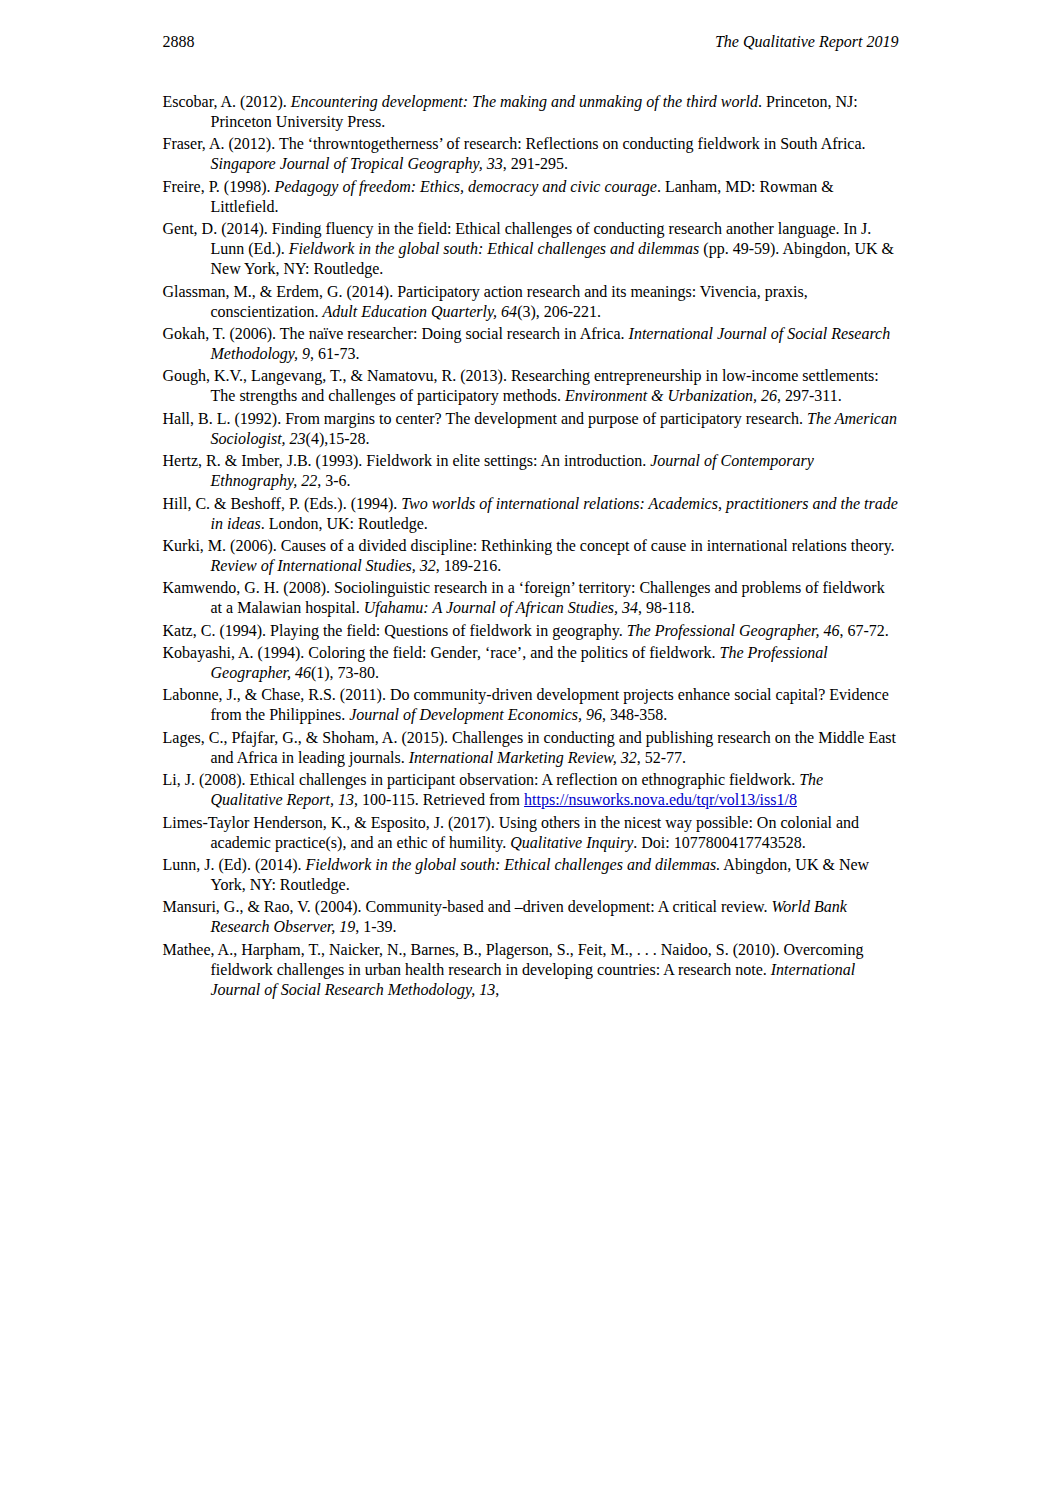2888 The Qualitative Report 2019
Escobar, A. (2012). Encountering development: The making and unmaking of the third world. Princeton, NJ: Princeton University Press.
Fraser, A. (2012). The ‘throwntogetherness’ of research: Reflections on conducting fieldwork in South Africa. Singapore Journal of Tropical Geography, 33, 291-295.
Freire, P. (1998). Pedagogy of freedom: Ethics, democracy and civic courage. Lanham, MD: Rowman & Littlefield.
Gent, D. (2014). Finding fluency in the field: Ethical challenges of conducting research another language. In J. Lunn (Ed.). Fieldwork in the global south: Ethical challenges and dilemmas (pp. 49-59). Abingdon, UK & New York, NY: Routledge.
Glassman, M., & Erdem, G. (2014). Participatory action research and its meanings: Vivencia, praxis, conscientization. Adult Education Quarterly, 64(3), 206-221.
Gokah, T. (2006). The naïve researcher: Doing social research in Africa. International Journal of Social Research Methodology, 9, 61-73.
Gough, K.V., Langevang, T., & Namatovu, R. (2013). Researching entrepreneurship in low-income settlements: The strengths and challenges of participatory methods. Environment & Urbanization, 26, 297-311.
Hall, B. L. (1992). From margins to center? The development and purpose of participatory research. The American Sociologist, 23(4),15-28.
Hertz, R. & Imber, J.B. (1993). Fieldwork in elite settings: An introduction. Journal of Contemporary Ethnography, 22, 3-6.
Hill, C. & Beshoff, P. (Eds.). (1994). Two worlds of international relations: Academics, practitioners and the trade in ideas. London, UK: Routledge.
Kurki, M. (2006). Causes of a divided discipline: Rethinking the concept of cause in international relations theory. Review of International Studies, 32, 189-216.
Kamwendo, G. H. (2008). Sociolinguistic research in a ‘foreign’ territory: Challenges and problems of fieldwork at a Malawian hospital. Ufahamu: A Journal of African Studies, 34, 98-118.
Katz, C. (1994). Playing the field: Questions of fieldwork in geography. The Professional Geographer, 46, 67-72.
Kobayashi, A. (1994). Coloring the field: Gender, ‘race’, and the politics of fieldwork. The Professional Geographer, 46(1), 73-80.
Labonne, J., & Chase, R.S. (2011). Do community-driven development projects enhance social capital? Evidence from the Philippines. Journal of Development Economics, 96, 348-358.
Lages, C., Pfajfar, G., & Shoham, A. (2015). Challenges in conducting and publishing research on the Middle East and Africa in leading journals. International Marketing Review, 32, 52-77.
Li, J. (2008). Ethical challenges in participant observation: A reflection on ethnographic fieldwork. The Qualitative Report, 13, 100-115. Retrieved from https://nsuworks.nova.edu/tqr/vol13/iss1/8
Limes-Taylor Henderson, K., & Esposito, J. (2017). Using others in the nicest way possible: On colonial and academic practice(s), and an ethic of humility. Qualitative Inquiry. Doi: 1077800417743528.
Lunn, J. (Ed). (2014). Fieldwork in the global south: Ethical challenges and dilemmas. Abingdon, UK & New York, NY: Routledge.
Mansuri, G., & Rao, V. (2004). Community-based and –driven development: A critical review. World Bank Research Observer, 19, 1-39.
Mathee, A., Harpham, T., Naicker, N., Barnes, B., Plagerson, S., Feit, M., . . . Naidoo, S. (2010). Overcoming fieldwork challenges in urban health research in developing countries: A research note. International Journal of Social Research Methodology, 13,